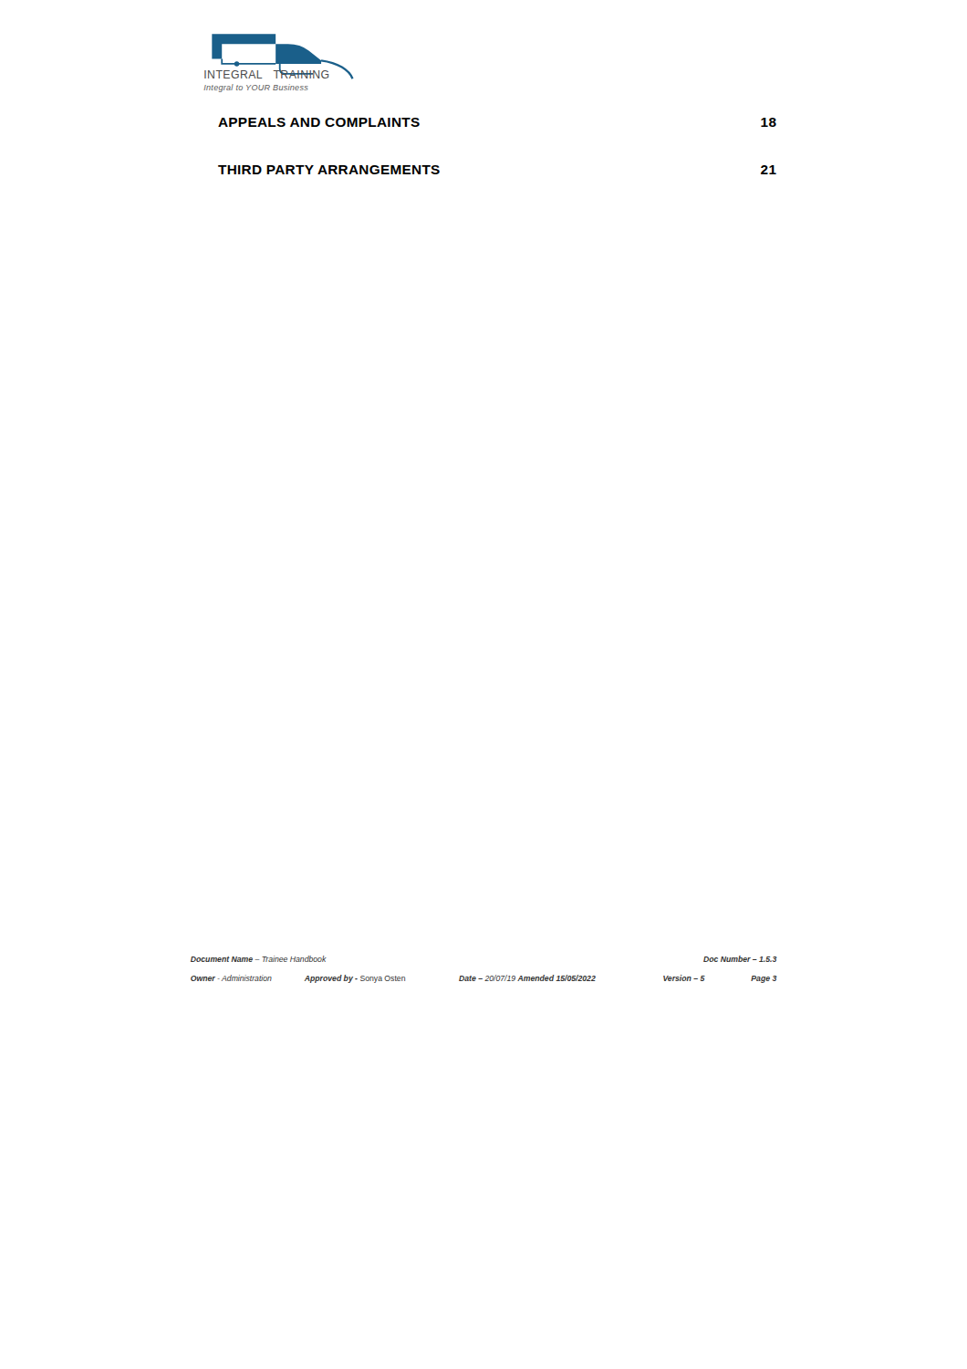INTEGRAL TRAINING Integral to YOUR Business
APPEALS AND COMPLAINTS 18
THIRD PARTY ARRANGEMENTS 21
Document Name – Trainee Handbook
Doc Number – 1.5.3
Owner - Administration
Approved by - Sonya Osten
Date – 20/07/19 Amended 15/05/2022
Version – 5
Page 3